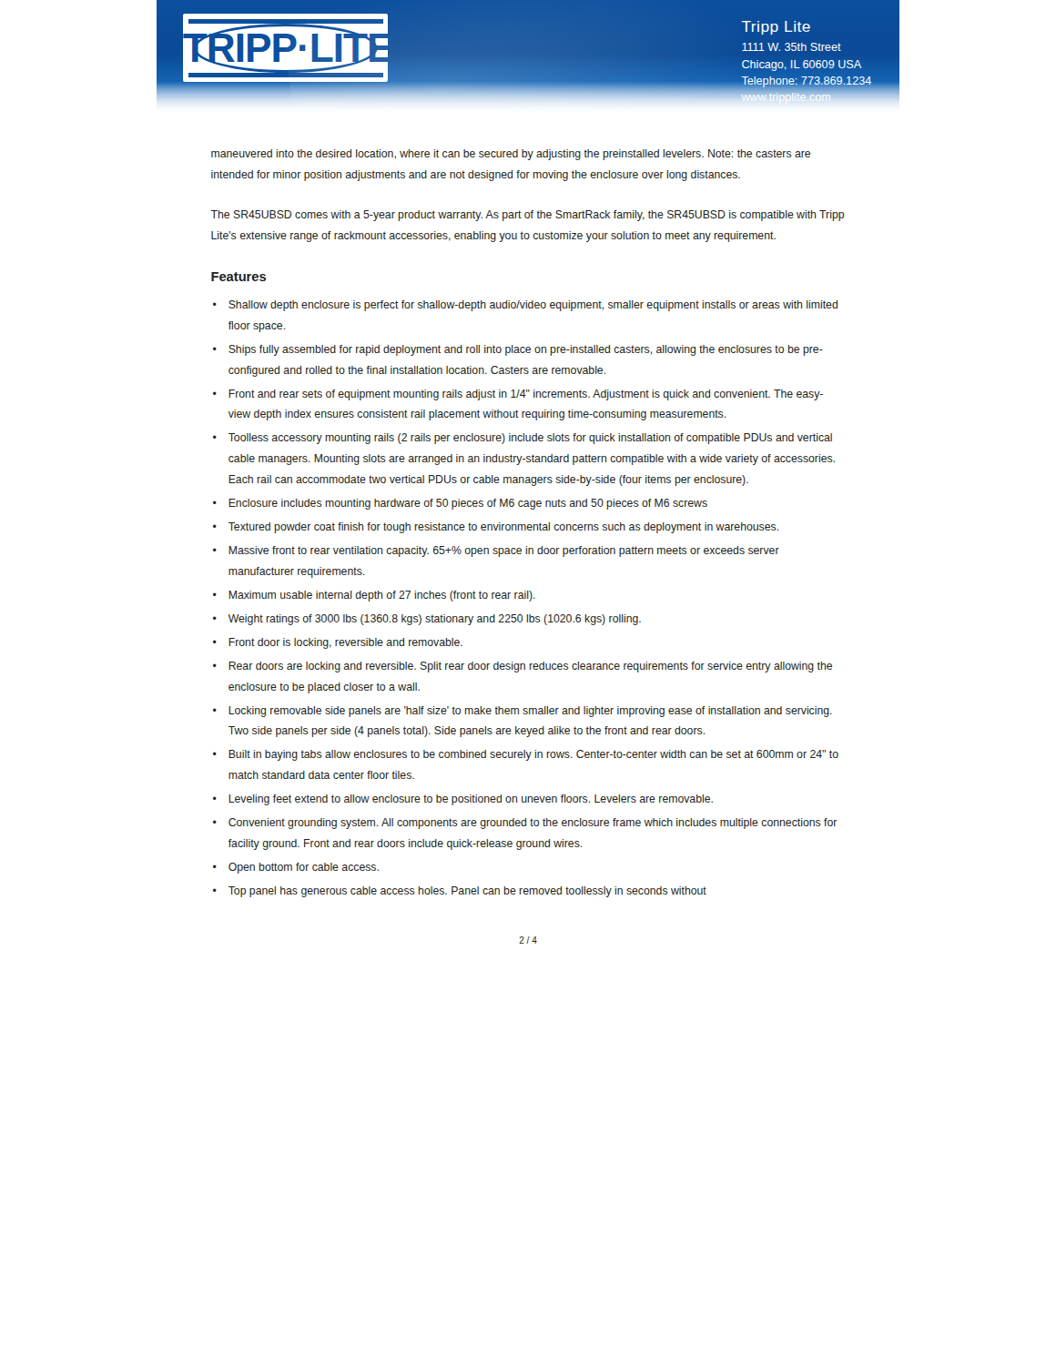TRIPP·LITE
Tripp Lite
1111 W. 35th Street
Chicago, IL 60609 USA
Telephone: 773.869.1234
www.tripplite.com
maneuvered into the desired location, where it can be secured by adjusting the preinstalled levelers. Note: the casters are intended for minor position adjustments and are not designed for moving the enclosure over long distances.
The SR45UBSD comes with a 5-year product warranty. As part of the SmartRack family, the SR45UBSD is compatible with Tripp Lite's extensive range of rackmount accessories, enabling you to customize your solution to meet any requirement.
Features
Shallow depth enclosure is perfect for shallow-depth audio/video equipment, smaller equipment installs or areas with limited floor space.
Ships fully assembled for rapid deployment and roll into place on pre-installed casters, allowing the enclosures to be pre-configured and rolled to the final installation location. Casters are removable.
Front and rear sets of equipment mounting rails adjust in 1/4" increments. Adjustment is quick and convenient. The easy-view depth index ensures consistent rail placement without requiring time-consuming measurements.
Toolless accessory mounting rails (2 rails per enclosure) include slots for quick installation of compatible PDUs and vertical cable managers. Mounting slots are arranged in an industry-standard pattern compatible with a wide variety of accessories. Each rail can accommodate two vertical PDUs or cable managers side-by-side (four items per enclosure).
Enclosure includes mounting hardware of 50 pieces of M6 cage nuts and 50 pieces of M6 screws
Textured powder coat finish for tough resistance to environmental concerns such as deployment in warehouses.
Massive front to rear ventilation capacity. 65+% open space in door perforation pattern meets or exceeds server manufacturer requirements.
Maximum usable internal depth of 27 inches (front to rear rail).
Weight ratings of 3000 lbs (1360.8 kgs) stationary and 2250 lbs (1020.6 kgs) rolling.
Front door is locking, reversible and removable.
Rear doors are locking and reversible. Split rear door design reduces clearance requirements for service entry allowing the enclosure to be placed closer to a wall.
Locking removable side panels are 'half size' to make them smaller and lighter improving ease of installation and servicing. Two side panels per side (4 panels total). Side panels are keyed alike to the front and rear doors.
Built in baying tabs allow enclosures to be combined securely in rows. Center-to-center width can be set at 600mm or 24" to match standard data center floor tiles.
Leveling feet extend to allow enclosure to be positioned on uneven floors. Levelers are removable.
Convenient grounding system. All components are grounded to the enclosure frame which includes multiple connections for facility ground. Front and rear doors include quick-release ground wires.
Open bottom for cable access.
Top panel has generous cable access holes. Panel can be removed toollessly in seconds without
2 / 4